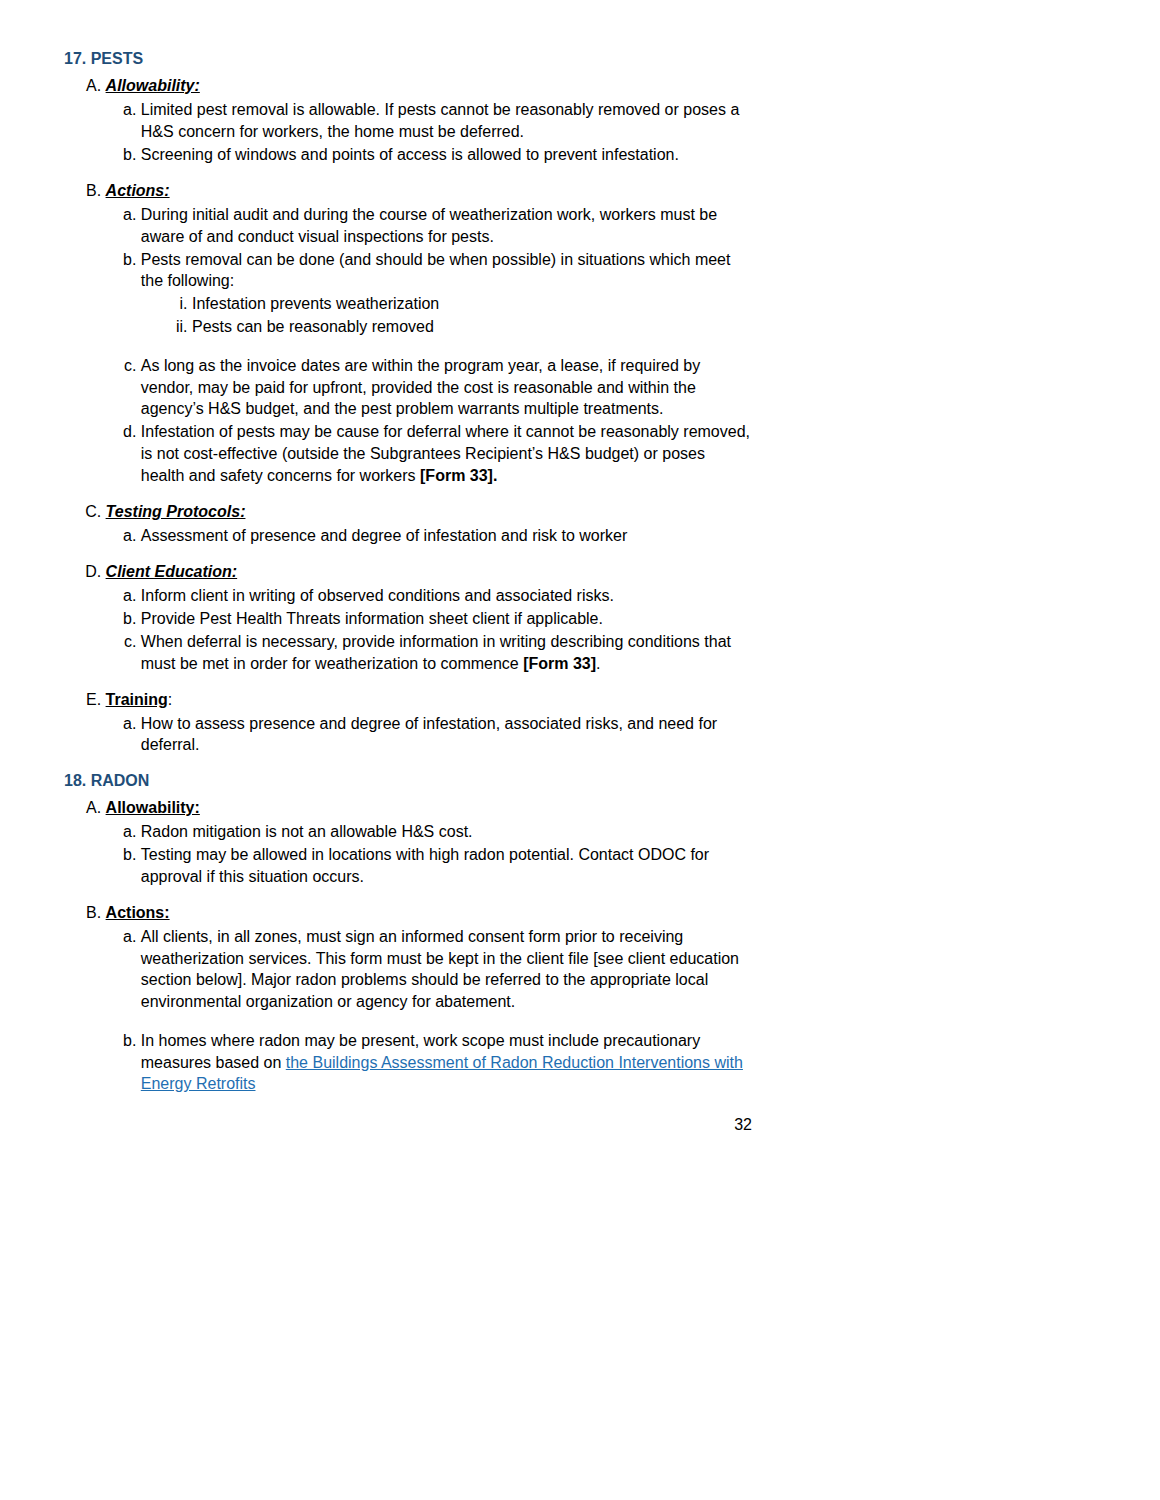17. PESTS
Allowability:
Limited pest removal is allowable. If pests cannot be reasonably removed or poses a H&S concern for workers, the home must be deferred.
Screening of windows and points of access is allowed to prevent infestation.
Actions:
During initial audit and during the course of weatherization work, workers must be aware of and conduct visual inspections for pests.
Pests removal can be done (and should be when possible) in situations which meet the following:
Infestation prevents weatherization
Pests can be reasonably removed
As long as the invoice dates are within the program year, a lease, if required by vendor, may be paid for upfront, provided the cost is reasonable and within the agency’s H&S budget, and the pest problem warrants multiple treatments.
Infestation of pests may be cause for deferral where it cannot be reasonably removed, is not cost-effective (outside the Subgrantees Recipient’s H&S budget) or poses health and safety concerns for workers [Form 33].
Testing Protocols:
Assessment of presence and degree of infestation and risk to worker
Client Education:
Inform client in writing of observed conditions and associated risks.
Provide Pest Health Threats information sheet client if applicable.
When deferral is necessary, provide information in writing describing conditions that must be met in order for weatherization to commence [Form 33].
Training:
How to assess presence and degree of infestation, associated risks, and need for deferral.
18. RADON
Allowability:
Radon mitigation is not an allowable H&S cost.
Testing may be allowed in locations with high radon potential. Contact ODOC for approval if this situation occurs.
Actions:
All clients, in all zones, must sign an informed consent form prior to receiving weatherization services. This form must be kept in the client file [see client education section below]. Major radon problems should be referred to the appropriate local environmental organization or agency for abatement.
In homes where radon may be present, work scope must include precautionary measures based on the Buildings Assessment of Radon Reduction Interventions with Energy Retrofits
32